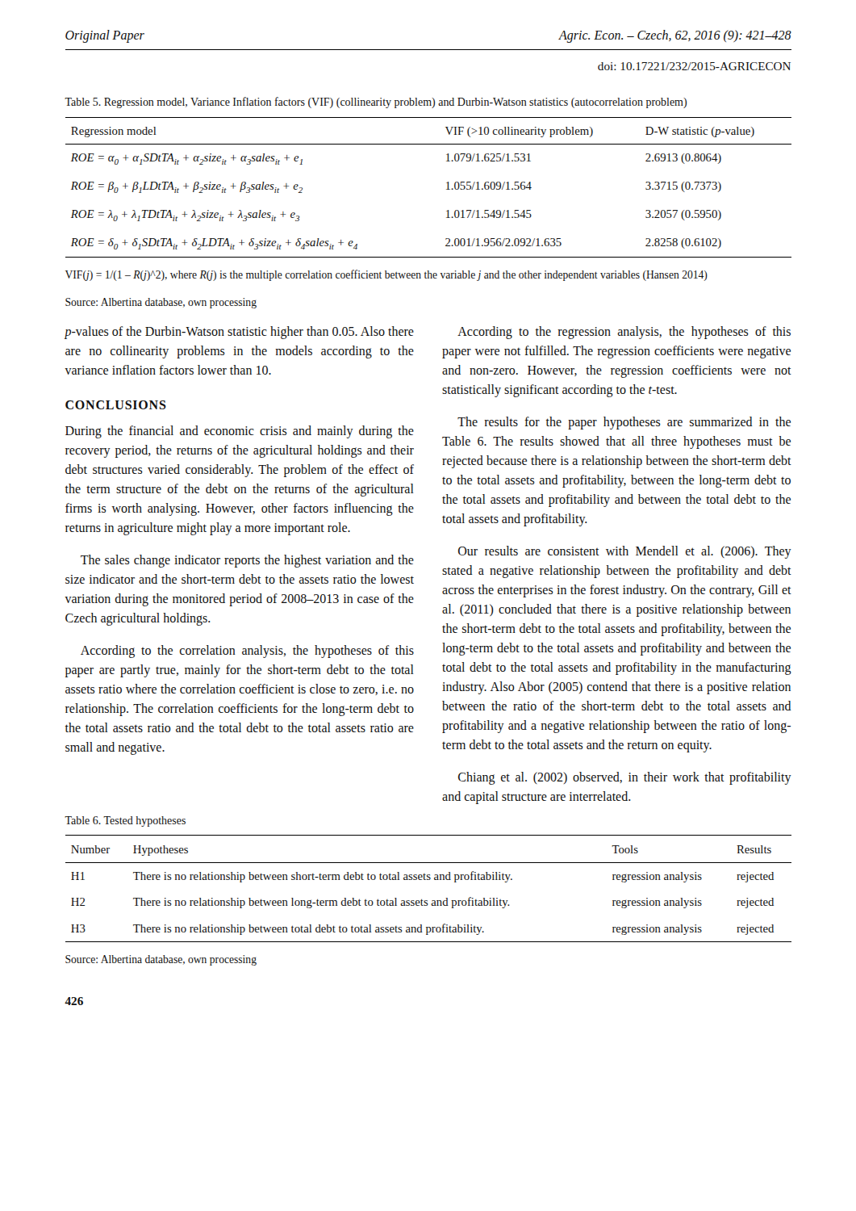Original Paper Agric. Econ. – Czech, 62, 2016 (9): 421–428
doi: 10.17221/232/2015-AGRICECON
Table 5. Regression model, Variance Inflation factors (VIF) (collinearity problem) and Durbin-Watson statistics (autocorrelation problem)
| Regression model | VIF (>10 collinearity problem) | D-W statistic ( p -value) |
| --- | --- | --- |
| ROE = α 0 + α 1 SDtTA it + α 2 size it + α 3 sales it + e 1 | 1.079/1.625/1.531 | 2.6913 (0.8064) |
| ROE = β 0 + β 1 LDtTA it + β 2 size it + β 3 sales it + e 2 | 1.055/1.609/1.564 | 3.3715 (0.7373) |
| ROE = λ 0 + λ 1 TDtTA it + λ 2 size it + λ 3 sales it + e 3 | 1.017/1.549/1.545 | 3.2057 (0.5950) |
| ROE = δ 0 + δ 1 SDtTA it + δ 2 LDTA it + δ 3 size it + δ 4 sales it + e 4 | 2.001/1.956/2.092/1.635 | 2.8258 (0.6102) |
VIF(j) = 1/(1 – R(j)^2), where R(j) is the multiple correlation coefficient between the variable j and the other independent variables (Hansen 2014)
Source: Albertina database, own processing
p-values of the Durbin-Watson statistic higher than 0.05. Also there are no collinearity problems in the models according to the variance inflation factors lower than 10.
CONCLUSIONS
During the financial and economic crisis and mainly during the recovery period, the returns of the agricultural holdings and their debt structures varied considerably. The problem of the effect of the term structure of the debt on the returns of the agricultural firms is worth analysing. However, other factors influencing the returns in agriculture might play a more important role.
The sales change indicator reports the highest variation and the size indicator and the short-term debt to the assets ratio the lowest variation during the monitored period of 2008–2013 in case of the Czech agricultural holdings.
According to the correlation analysis, the hypotheses of this paper are partly true, mainly for the short-term debt to the total assets ratio where the correlation coefficient is close to zero, i.e. no relationship. The correlation coefficients for the long-term debt to the total assets ratio and the total debt to the total assets ratio are small and negative.
According to the regression analysis, the hypotheses of this paper were not fulfilled. The regression coefficients were negative and non-zero. However, the regression coefficients were not statistically significant according to the t-test.
The results for the paper hypotheses are summarized in the Table 6. The results showed that all three hypotheses must be rejected because there is a relationship between the short-term debt to the total assets and profitability, between the long-term debt to the total assets and profitability and between the total debt to the total assets and profitability.
Our results are consistent with Mendell et al. (2006). They stated a negative relationship between the profitability and debt across the enterprises in the forest industry. On the contrary, Gill et al. (2011) concluded that there is a positive relationship between the short-term debt to the total assets and profitability, between the long-term debt to the total assets and profitability and between the total debt to the total assets and profitability in the manufacturing industry. Also Abor (2005) contend that there is a positive relation between the ratio of the short-term debt to the total assets and profitability and a negative relationship between the ratio of long-term debt to the total assets and the return on equity.
Chiang et al. (2002) observed, in their work that profitability and capital structure are interrelated.
Table 6. Tested hypotheses
| Number | Hypotheses | Tools | Results |
| --- | --- | --- | --- |
| H1 | There is no relationship between short-term debt to total assets and profitability. | regression analysis | rejected |
| H2 | There is no relationship between long-term debt to total assets and profitability. | regression analysis | rejected |
| H3 | There is no relationship between total debt to total assets and profitability. | regression analysis | rejected |
Source: Albertina database, own processing
426